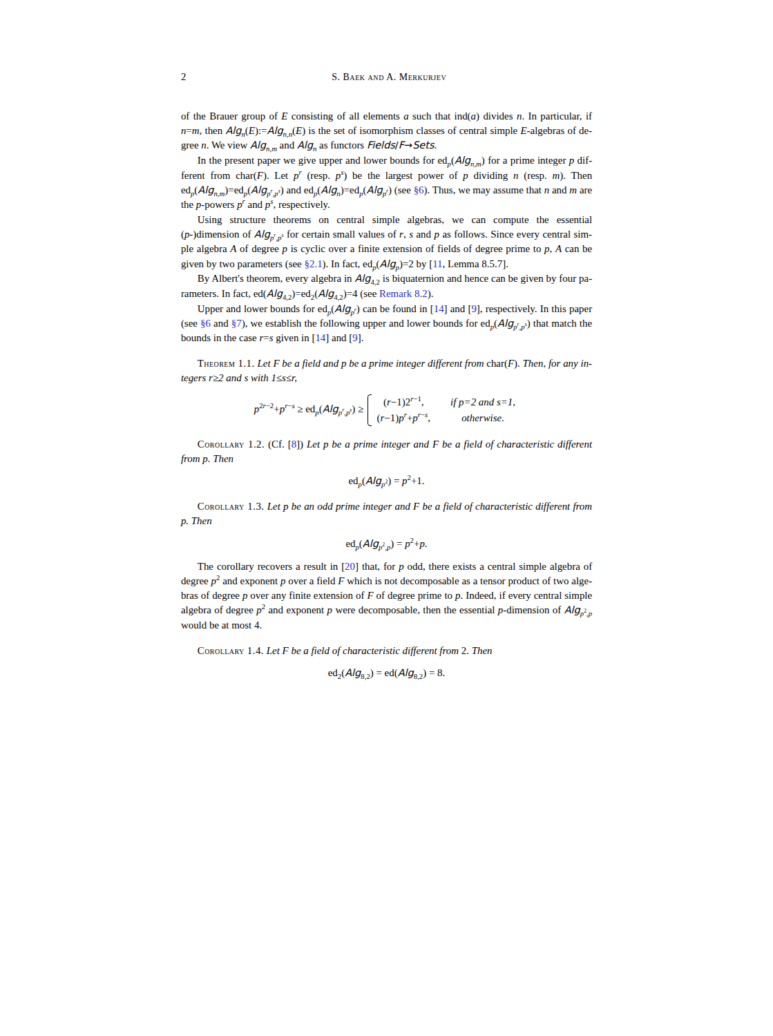2 S. Baek and A. Merkurjev
of the Brauer group of E consisting of all elements a such that ind(a) divides n. In particular, if n=m, then Algn(E):=Algn,n(E) is the set of isomorphism classes of central simple E-algebras of degree n. We view Algn,m and Algn as functors Fields/F→Sets.
In the present paper we give upper and lower bounds for edp(Algn,m) for a prime integer p different from char(F). Let pr (resp. ps) be the largest power of p dividing n (resp. m). Then edp(Algn,m)=edp(Algpr,ps) and edp(Algn)=edp(Algpr) (see §6). Thus, we may assume that n and m are the p-powers pr and ps, respectively.
Using structure theorems on central simple algebras, we can compute the essential (p-)dimension of Algpr,ps for certain small values of r, s and p as follows. Since every central simple algebra A of degree p is cyclic over a finite extension of fields of degree prime to p, A can be given by two parameters (see §2.1). In fact, edp(Algp)=2 by [11, Lemma 8.5.7].
By Albert's theorem, every algebra in Alg4,2 is biquaternion and hence can be given by four parameters. In fact, ed(Alg4,2)=ed2(Alg4,2)=4 (see Remark 8.2).
Upper and lower bounds for edp(Algpr) can be found in [14] and [9], respectively. In this paper (see §6 and §7), we establish the following upper and lower bounds for edp(Algpr,ps) that match the bounds in the case r=s given in [14] and [9].
Theorem 1.1. Let F be a field and p be a prime integer different from char(F). Then, for any integers r≥2 and s with 1≤s≤r,
p2r−2+pr−s ≥ edp(Algpr,ps) ≥
| ( r −1)2 r −1 , | if p =2 and s =1 , |
| ( r −1) p r + p r − s , | otherwise. |
Corollary 1.2. (Cf. [8]) Let p be a prime integer and F be a field of characteristic different from p. Then
edp(Algp2) = p2+1.
Corollary 1.3. Let p be an odd prime integer and F be a field of characteristic different from p. Then
edp(Algp2,p) = p2+p.
The corollary recovers a result in [20] that, for p odd, there exists a central simple algebra of degree p2 and exponent p over a field F which is not decomposable as a tensor product of two algebras of degree p over any finite extension of F of degree prime to p. Indeed, if every central simple algebra of degree p2 and exponent p were decomposable, then the essential p-dimension of Algp2,p would be at most 4.
Corollary 1.4. Let F be a field of characteristic different from 2. Then
ed2(Alg8,2) = ed(Alg8,2) = 8.